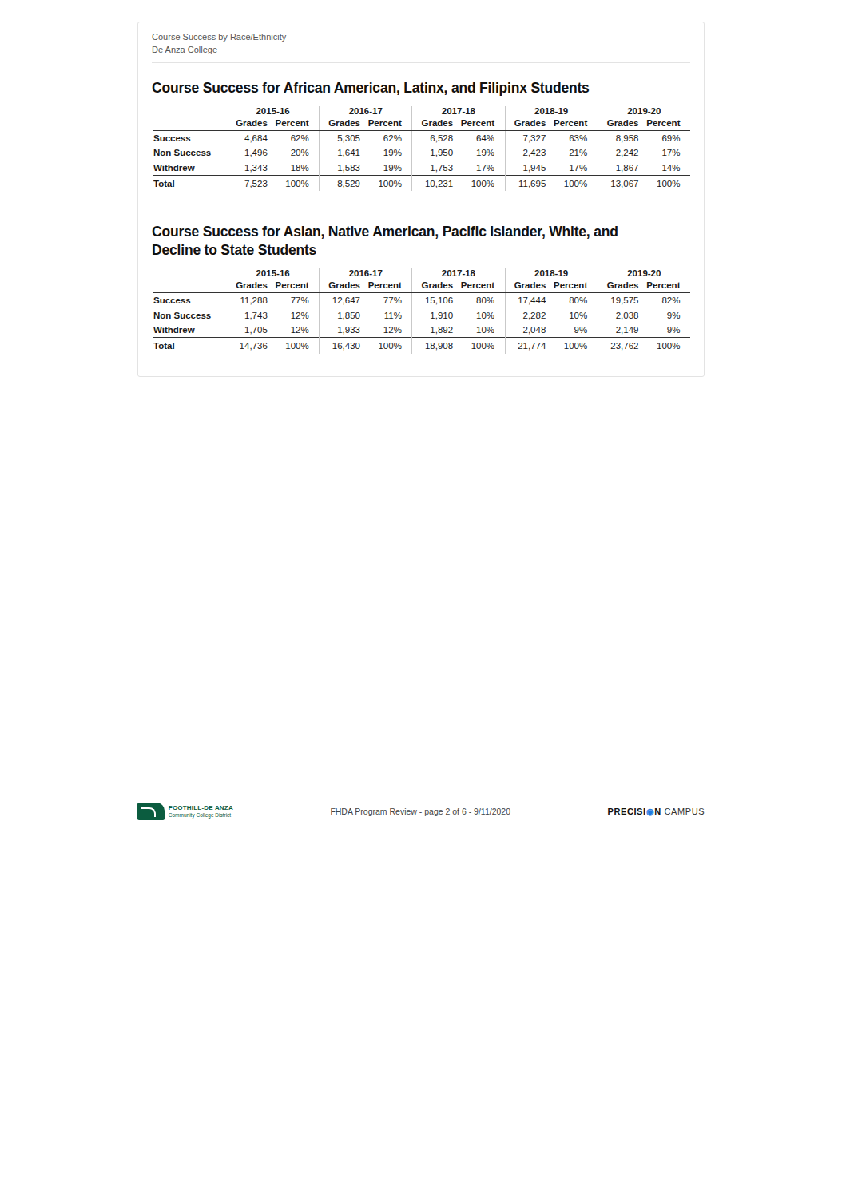Course Success by Race/Ethnicity
De Anza College
Course Success for African American, Latinx, and Filipinx Students
| | 2015-16 | 2016-17 | 2017-18 | 2018-19 | 2019-20 |
| --- | --- | --- | --- | --- | --- |
| | Grades | Percent | Grades | Percent | Grades | Percent | Grades | Percent | Grades | Percent |
| Success | 4,684 | 62% | 5,305 | 62% | 6,528 | 64% | 7,327 | 63% | 8,958 | 69% |
| Non Success | 1,496 | 20% | 1,641 | 19% | 1,950 | 19% | 2,423 | 21% | 2,242 | 17% |
| Withdrew | 1,343 | 18% | 1,583 | 19% | 1,753 | 17% | 1,945 | 17% | 1,867 | 14% |
| Total | 7,523 | 100% | 8,529 | 100% | 10,231 | 100% | 11,695 | 100% | 13,067 | 100% |
Course Success for Asian, Native American, Pacific Islander, White, and
Decline to State Students
| | 2015-16 | 2016-17 | 2017-18 | 2018-19 | 2019-20 |
| --- | --- | --- | --- | --- | --- |
| | Grades | Percent | Grades | Percent | Grades | Percent | Grades | Percent | Grades | Percent |
| Success | 11,288 | 77% | 12,647 | 77% | 15,106 | 80% | 17,444 | 80% | 19,575 | 82% |
| Non Success | 1,743 | 12% | 1,850 | 11% | 1,910 | 10% | 2,282 | 10% | 2,038 | 9% |
| Withdrew | 1,705 | 12% | 1,933 | 12% | 1,892 | 10% | 2,048 | 9% | 2,149 | 9% |
| Total | 14,736 | 100% | 16,430 | 100% | 18,908 | 100% | 21,774 | 100% | 23,762 | 100% |
FOOTHILL-DE ANZA
Community College District
FHDA Program Review - page 2 of 6 - 9/11/2020
PRECISI◉N CAMPUS